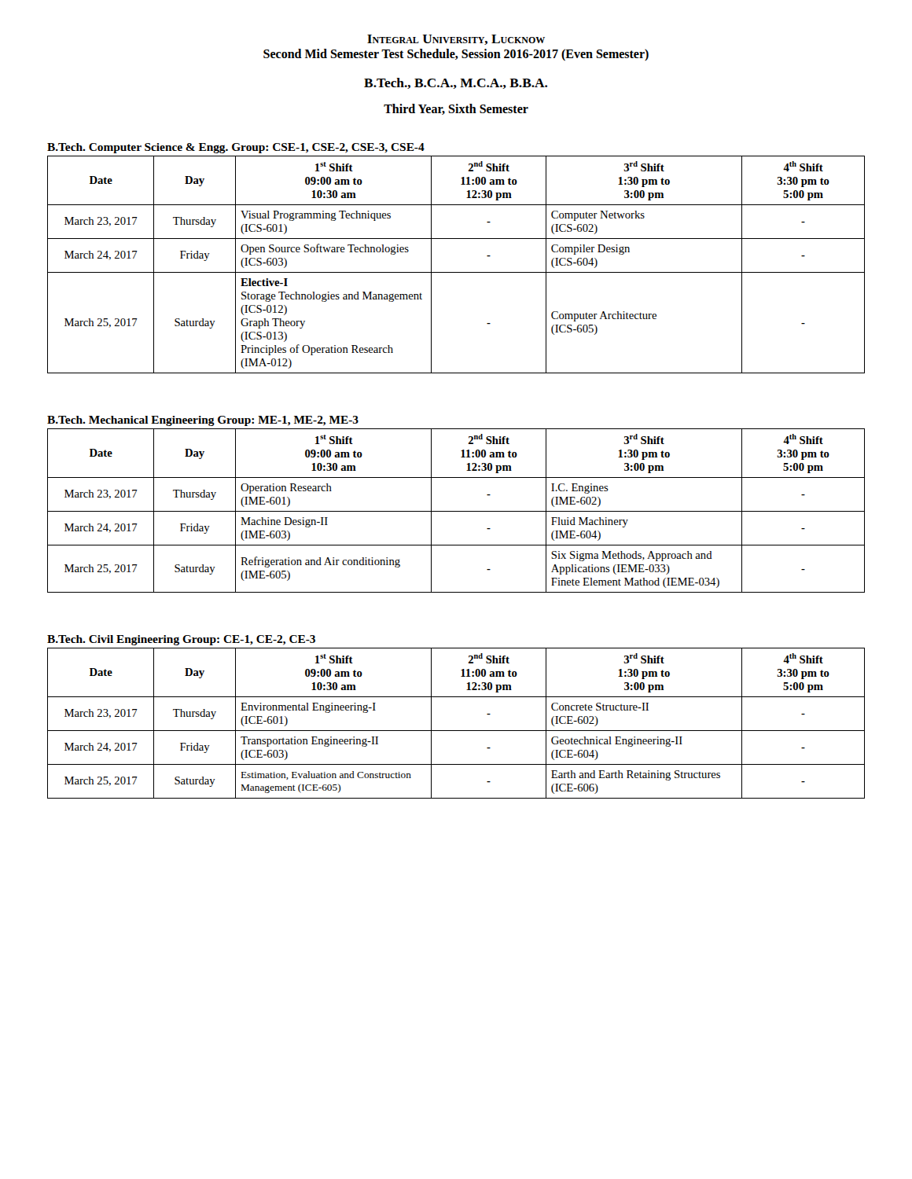Integral University, Lucknow
Second Mid Semester Test Schedule, Session 2016-2017 (Even Semester)
B.Tech., B.C.A., M.C.A., B.B.A.
Third Year, Sixth Semester
B.Tech. Computer Science & Engg. Group: CSE-1, CSE-2, CSE-3, CSE-4
| Date | Day | 1 st Shift 09:00 am to 10:30 am | 2 nd Shift 11:00 am to 12:30 pm | 3 rd Shift 1:30 pm to 3:00 pm | 4 th Shift 3:30 pm to 5:00 pm |
| --- | --- | --- | --- | --- | --- |
| March 23, 2017 | Thursday | Visual Programming Techniques (ICS-601) | - | Computer Networks (ICS-602) | - |
| March 24, 2017 | Friday | Open Source Software Technologies (ICS-603) | - | Compiler Design (ICS-604) | - |
| March 25, 2017 | Saturday | Elective-I Storage Technologies and Management (ICS-012) Graph Theory (ICS-013) Principles of Operation Research (IMA-012) | - | Computer Architecture (ICS-605) | - |
B.Tech. Mechanical Engineering Group: ME-1, ME-2, ME-3
| Date | Day | 1 st Shift 09:00 am to 10:30 am | 2 nd Shift 11:00 am to 12:30 pm | 3 rd Shift 1:30 pm to 3:00 pm | 4 th Shift 3:30 pm to 5:00 pm |
| --- | --- | --- | --- | --- | --- |
| March 23, 2017 | Thursday | Operation Research (IME-601) | - | I.C. Engines (IME-602) | - |
| March 24, 2017 | Friday | Machine Design-II (IME-603) | - | Fluid Machinery (IME-604) | - |
| March 25, 2017 | Saturday | Refrigeration and Air conditioning (IME-605) | - | Six Sigma Methods, Approach and Applications (IEME-033) Finete Element Mathod (IEME-034) | - |
B.Tech. Civil Engineering Group: CE-1, CE-2, CE-3
| Date | Day | 1 st Shift 09:00 am to 10:30 am | 2 nd Shift 11:00 am to 12:30 pm | 3 rd Shift 1:30 pm to 3:00 pm | 4 th Shift 3:30 pm to 5:00 pm |
| --- | --- | --- | --- | --- | --- |
| March 23, 2017 | Thursday | Environmental Engineering-I (ICE-601) | - | Concrete Structure-II (ICE-602) | - |
| March 24, 2017 | Friday | Transportation Engineering-II (ICE-603) | - | Geotechnical Engineering-II (ICE-604) | - |
| March 25, 2017 | Saturday | Estimation, Evaluation and Construction Management (ICE-605) | - | Earth and Earth Retaining Structures (ICE-606) | - |